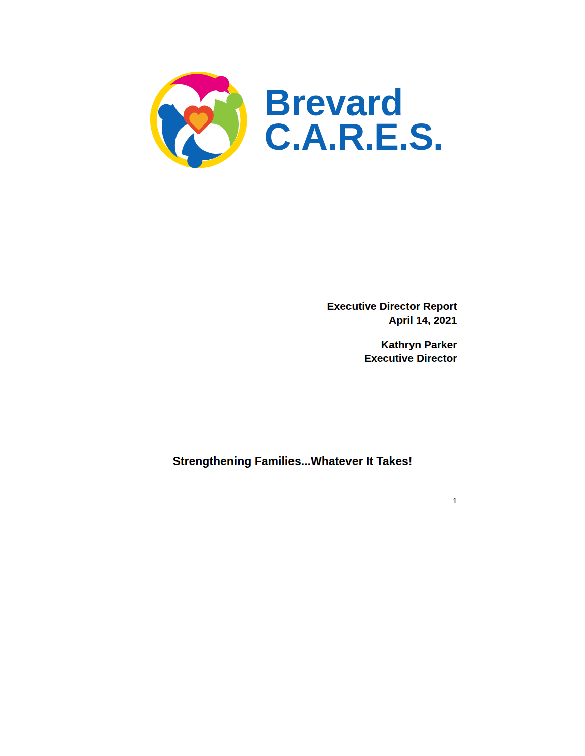BrevardC.A.R.E.S.
Executive Director Report
April 14, 2021
Kathryn Parker
Executive Director
Strengthening Families...Whatever It Takes!
1